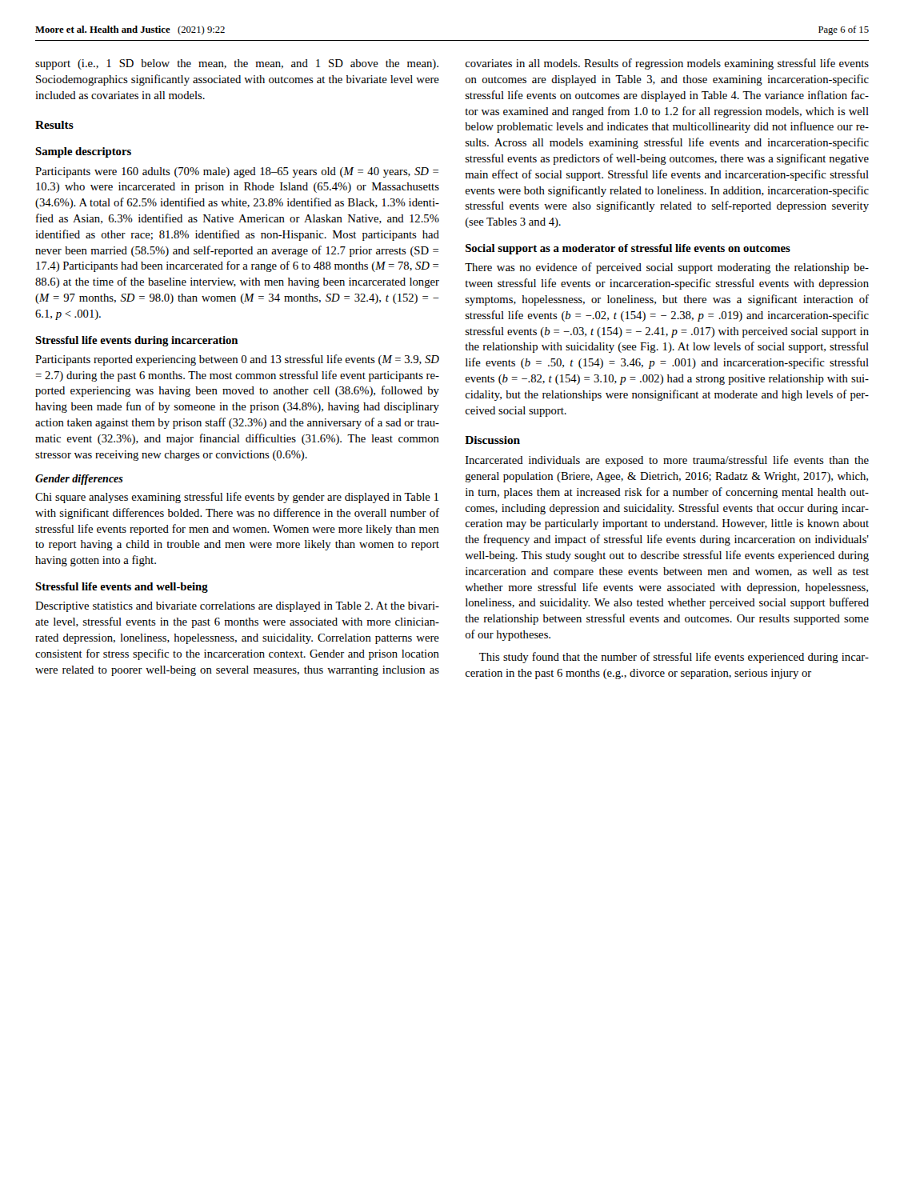Moore et al. Health and Justice (2021) 9:22
Page 6 of 15
support (i.e., 1 SD below the mean, the mean, and 1 SD above the mean). Sociodemographics significantly associated with outcomes at the bivariate level were included as covariates in all models.
Results
Sample descriptors
Participants were 160 adults (70% male) aged 18–65 years old (M = 40 years, SD = 10.3) who were incarcerated in prison in Rhode Island (65.4%) or Massachusetts (34.6%). A total of 62.5% identified as white, 23.8% identified as Black, 1.3% identified as Asian, 6.3% identified as Native American or Alaskan Native, and 12.5% identified as other race; 81.8% identified as non-Hispanic. Most participants had never been married (58.5%) and self-reported an average of 12.7 prior arrests (SD = 17.4) Participants had been incarcerated for a range of 6 to 488 months (M = 78, SD = 88.6) at the time of the baseline interview, with men having been incarcerated longer (M = 97 months, SD = 98.0) than women (M = 34 months, SD = 32.4), t (152) = − 6.1, p < .001).
Stressful life events during incarceration
Participants reported experiencing between 0 and 13 stressful life events (M = 3.9, SD = 2.7) during the past 6 months. The most common stressful life event participants reported experiencing was having been moved to another cell (38.6%), followed by having been made fun of by someone in the prison (34.8%), having had disciplinary action taken against them by prison staff (32.3%) and the anniversary of a sad or traumatic event (32.3%), and major financial difficulties (31.6%). The least common stressor was receiving new charges or convictions (0.6%).
Gender differences
Chi square analyses examining stressful life events by gender are displayed in Table 1 with significant differences bolded. There was no difference in the overall number of stressful life events reported for men and women. Women were more likely than men to report having a child in trouble and men were more likely than women to report having gotten into a fight.
Stressful life events and well-being
Descriptive statistics and bivariate correlations are displayed in Table 2. At the bivariate level, stressful events in the past 6 months were associated with more clinician-rated depression, loneliness, hopelessness, and suicidality. Correlation patterns were consistent for stress specific to the incarceration context. Gender and prison location were related to poorer well-being on several measures, thus warranting inclusion as covariates in all models. Results of regression models examining stressful life events on outcomes are displayed in Table 3, and those examining incarceration-specific stressful life events on outcomes are displayed in Table 4. The variance inflation factor was examined and ranged from 1.0 to 1.2 for all regression models, which is well below problematic levels and indicates that multicollinearity did not influence our results. Across all models examining stressful life events and incarceration-specific stressful events as predictors of well-being outcomes, there was a significant negative main effect of social support. Stressful life events and incarceration-specific stressful events were both significantly related to loneliness. In addition, incarceration-specific stressful events were also significantly related to self-reported depression severity (see Tables 3 and 4).
Social support as a moderator of stressful life events on outcomes
There was no evidence of perceived social support moderating the relationship between stressful life events or incarceration-specific stressful events with depression symptoms, hopelessness, or loneliness, but there was a significant interaction of stressful life events (b = −.02, t (154) = − 2.38, p = .019) and incarceration-specific stressful events (b = −.03, t (154) = − 2.41, p = .017) with perceived social support in the relationship with suicidality (see Fig. 1). At low levels of social support, stressful life events (b = .50, t (154) = 3.46, p = .001) and incarceration-specific stressful events (b = −.82, t (154) = 3.10, p = .002) had a strong positive relationship with suicidality, but the relationships were nonsignificant at moderate and high levels of perceived social support.
Discussion
Incarcerated individuals are exposed to more trauma/stressful life events than the general population (Briere, Agee, & Dietrich, 2016; Radatz & Wright, 2017), which, in turn, places them at increased risk for a number of concerning mental health outcomes, including depression and suicidality. Stressful events that occur during incarceration may be particularly important to understand. However, little is known about the frequency and impact of stressful life events during incarceration on individuals' well-being. This study sought out to describe stressful life events experienced during incarceration and compare these events between men and women, as well as test whether more stressful life events were associated with depression, hopelessness, loneliness, and suicidality. We also tested whether perceived social support buffered the relationship between stressful events and outcomes. Our results supported some of our hypotheses.
This study found that the number of stressful life events experienced during incarceration in the past 6 months (e.g., divorce or separation, serious injury or